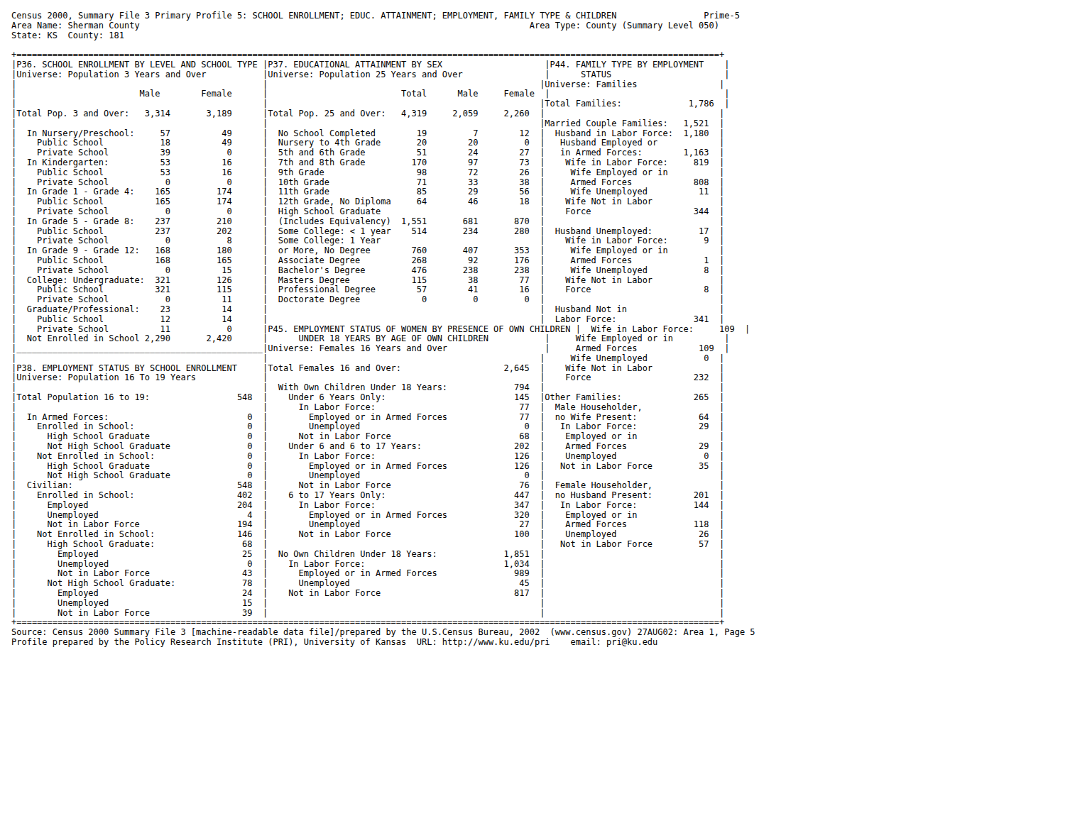Census 2000, Summary File 3 Primary Profile 5: SCHOOL ENROLLMENT; EDUC. ATTAINMENT; EMPLOYMENT, FAMILY TYPE & CHILDREN                 Prime-5
Area Name: Sherman County                                                                            Area Type: County (Summary Level 050)
State: KS  County: 181

+=========================================================================================================================================+
|P36. SCHOOL ENROLLMENT BY LEVEL AND SCHOOL TYPE |P37. EDUCATIONAL ATTAINMENT BY SEX                    |P44. FAMILY TYPE BY EMPLOYMENT    |
|Universe: Population 3 Years and Over           |Universe: Population 25 Years and Over                |      STATUS                      |
|                                                |                                                     |Universe: Families                |
|                        Male        Female      |                          Total      Male     Female  |                                  |
|                                                |                                                     |Total Families:             1,786  |
|Total Pop. 3 and Over:   3,314       3,189      |Total Pop. 25 and Over:   4,319     2,059     2,260  |                                  |
|                                                |                                                     |Married Couple Families:   1,521  |
|  In Nursery/Preschool:     57          49      |  No School Completed        19         7        12  |  Husband in Labor Force:  1,180  |
|    Public School           18          49      |  Nursery to 4th Grade       20        20         0  |   Husband Employed or            |
|    Private School          39           0      |  5th and 6th Grade          51        24        27  |   in Armed Forces:        1,163  |
|  In Kindergarten:          53          16      |  7th and 8th Grade         170        97        73  |    Wife in Labor Force:     819  |
|    Public School           53          16      |  9th Grade                  98        72        26  |     Wife Employed or in          |
|    Private School           0           0      |  10th Grade                 71        33        38  |     Armed Forces            808  |
|  In Grade 1 - Grade 4:    165         174      |  11th Grade                 85        29        56  |     Wife Unemployed          11  |
|    Public School          165         174      |  12th Grade, No Diploma     64        46        18  |    Wife Not in Labor             |
|    Private School           0           0      |  High School Graduate                               |    Force                    344  |
|  In Grade 5 - Grade 8:    237         210      |  (Includes Equivalency)  1,551       681       870  |                                  |
|    Public School          237         202      |  Some College: < 1 year    514       234       280  |  Husband Unemployed:         17  |
|    Private School           0           8      |  Some College: 1 Year                               |    Wife in Labor Force:       9  |
|  In Grade 9 - Grade 12:   168         180      |  or More, No Degree        760       407       353  |     Wife Employed or in          |
|    Public School          168         165      |  Associate Degree          268        92       176  |     Armed Forces              1  |
|    Private School           0          15      |  Bachelor's Degree         476       238       238  |     Wife Unemployed           8  |
|  College: Undergraduate:  321         126      |  Masters Degree            115        38        77  |    Wife Not in Labor             |
|    Public School          321         115      |  Professional Degree        57        41        16  |    Force                      8  |
|    Private School           0          11      |  Doctorate Degree            0         0         0  |                                  |
|  Graduate/Professional:    23          14      |                                                     |  Husband Not in                  |
|    Public School           12          14      |                                                     |  Labor Force:               341  |
|    Private School          11           0      |P45. EMPLOYMENT STATUS OF WOMEN BY PRESENCE OF OWN CHILDREN |  Wife in Labor Force:     109  |
|  Not Enrolled in School 2,290       2,420      |      UNDER 18 YEARS BY AGE OF OWN CHILDREN           |     Wife Employed or in          |
|________________________________________________|Universe: Females 16 Years and Over                   |     Armed Forces            109  |
|                                                |                                                     |     Wife Unemployed           0  |
|P38. EMPLOYMENT STATUS BY SCHOOL ENROLLMENT     |Total Females 16 and Over:                    2,645  |    Wife Not in Labor             |
|Universe: Population 16 To 19 Years             |                                                     |    Force                    232  |
|                                                |  With Own Children Under 18 Years:             794  |                                  |
|Total Population 16 to 19:                 548  |    Under 6 Years Only:                         145  |Other Families:              265  |
|                                                |      In Labor Force:                            77  |  Male Householder,               |
|  In Armed Forces:                           0  |        Employed or in Armed Forces              77  |  no Wife Present:            64  |
|    Enrolled in School:                      0  |        Unemployed                                0  |   In Labor Force:            29  |
|      High School Graduate                   0  |      Not in Labor Force                         68  |    Employed or in                |
|      Not High School Graduate               0  |    Under 6 and 6 to 17 Years:                  202  |    Armed Forces              29  |
|    Not Enrolled in School:                  0  |      In Labor Force:                           126  |    Unemployed                 0  |
|      High School Graduate                   0  |        Employed or in Armed Forces             126  |   Not in Labor Force         35  |
|      Not High School Graduate               0  |        Unemployed                                0  |                                  |
|  Civilian:                                548  |      Not in Labor Force                         76  |  Female Householder,             |
|    Enrolled in School:                    402  |    6 to 17 Years Only:                         447  |  no Husband Present:        201  |
|      Employed                             204  |      In Labor Force:                           347  |   In Labor Force:           144  |
|      Unemployed                             4  |        Employed or in Armed Forces             320  |    Employed or in                |
|      Not in Labor Force                   194  |        Unemployed                               27  |    Armed Forces             118  |
|    Not Enrolled in School:                146  |      Not in Labor Force                        100  |    Unemployed                26  |
|      High School Graduate:                 68  |                                                     |   Not in Labor Force         57  |
|        Employed                            25  |  No Own Children Under 18 Years:             1,851  |                                  |
|        Unemployed                           0  |    In Labor Force:                           1,034  |                                  |
|        Not in Labor Force                  43  |      Employed or in Armed Forces               989  |                                  |
|      Not High School Graduate:             78  |      Unemployed                                 45  |                                  |
|        Employed                            24  |    Not in Labor Force                          817  |                                  |
|        Unemployed                          15  |                                                     |                                  |
|        Not in Labor Force                  39  |                                                     |                                  |
+=========================================================================================================================================+
Source: Census 2000 Summary File 3 [machine-readable data file]/prepared by the U.S.Census Bureau, 2002  (www.census.gov) 27AUG02: Area 1, Page 5
Profile prepared by the Policy Research Institute (PRI), University of Kansas  URL: http://www.ku.edu/pri    email: pri@ku.edu